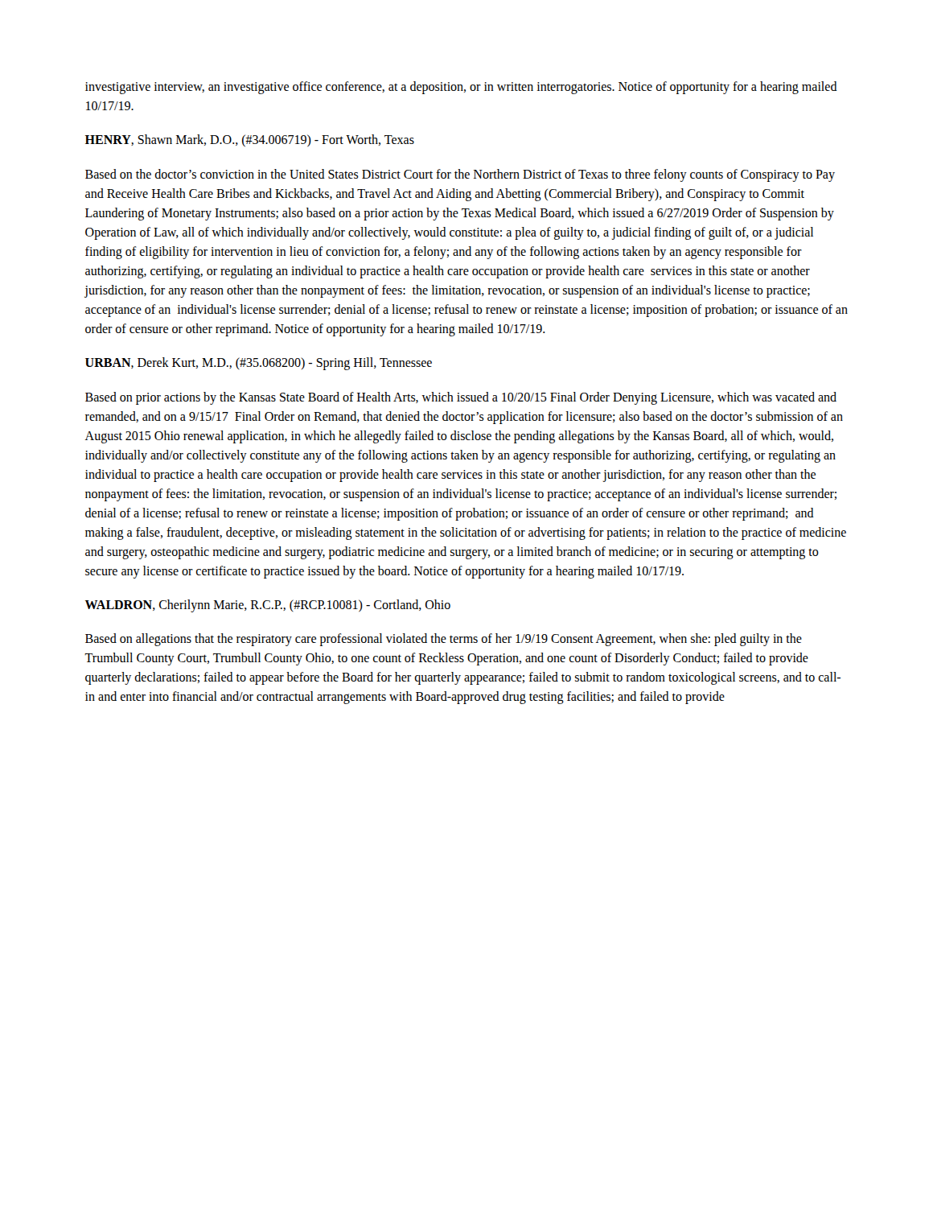investigative interview, an investigative office conference, at a deposition, or in written interrogatories. Notice of opportunity for a hearing mailed 10/17/19.
HENRY, Shawn Mark, D.O., (#34.006719) - Fort Worth, Texas
Based on the doctor’s conviction in the United States District Court for the Northern District of Texas to three felony counts of Conspiracy to Pay and Receive Health Care Bribes and Kickbacks, and Travel Act and Aiding and Abetting (Commercial Bribery), and Conspiracy to Commit Laundering of Monetary Instruments; also based on a prior action by the Texas Medical Board, which issued a 6/27/2019 Order of Suspension by Operation of Law, all of which individually and/or collectively, would constitute: a plea of guilty to, a judicial finding of guilt of, or a judicial finding of eligibility for intervention in lieu of conviction for, a felony; and any of the following actions taken by an agency responsible for authorizing, certifying, or regulating an individual to practice a health care occupation or provide health care services in this state or another jurisdiction, for any reason other than the nonpayment of fees: the limitation, revocation, or suspension of an individual's license to practice; acceptance of an individual's license surrender; denial of a license; refusal to renew or reinstate a license; imposition of probation; or issuance of an order of censure or other reprimand. Notice of opportunity for a hearing mailed 10/17/19.
URBAN, Derek Kurt, M.D., (#35.068200) - Spring Hill, Tennessee
Based on prior actions by the Kansas State Board of Health Arts, which issued a 10/20/15 Final Order Denying Licensure, which was vacated and remanded, and on a 9/15/17 Final Order on Remand, that denied the doctor’s application for licensure; also based on the doctor’s submission of an August 2015 Ohio renewal application, in which he allegedly failed to disclose the pending allegations by the Kansas Board, all of which, would, individually and/or collectively constitute any of the following actions taken by an agency responsible for authorizing, certifying, or regulating an individual to practice a health care occupation or provide health care services in this state or another jurisdiction, for any reason other than the nonpayment of fees: the limitation, revocation, or suspension of an individual's license to practice; acceptance of an individual's license surrender; denial of a license; refusal to renew or reinstate a license; imposition of probation; or issuance of an order of censure or other reprimand; and making a false, fraudulent, deceptive, or misleading statement in the solicitation of or advertising for patients; in relation to the practice of medicine and surgery, osteopathic medicine and surgery, podiatric medicine and surgery, or a limited branch of medicine; or in securing or attempting to secure any license or certificate to practice issued by the board. Notice of opportunity for a hearing mailed 10/17/19.
WALDRON, Cherilynn Marie, R.C.P., (#RCP.10081) - Cortland, Ohio
Based on allegations that the respiratory care professional violated the terms of her 1/9/19 Consent Agreement, when she: pled guilty in the Trumbull County Court, Trumbull County Ohio, to one count of Reckless Operation, and one count of Disorderly Conduct; failed to provide quarterly declarations; failed to appear before the Board for her quarterly appearance; failed to submit to random toxicological screens, and to call-in and enter into financial and/or contractual arrangements with Board-approved drug testing facilities; and failed to provide